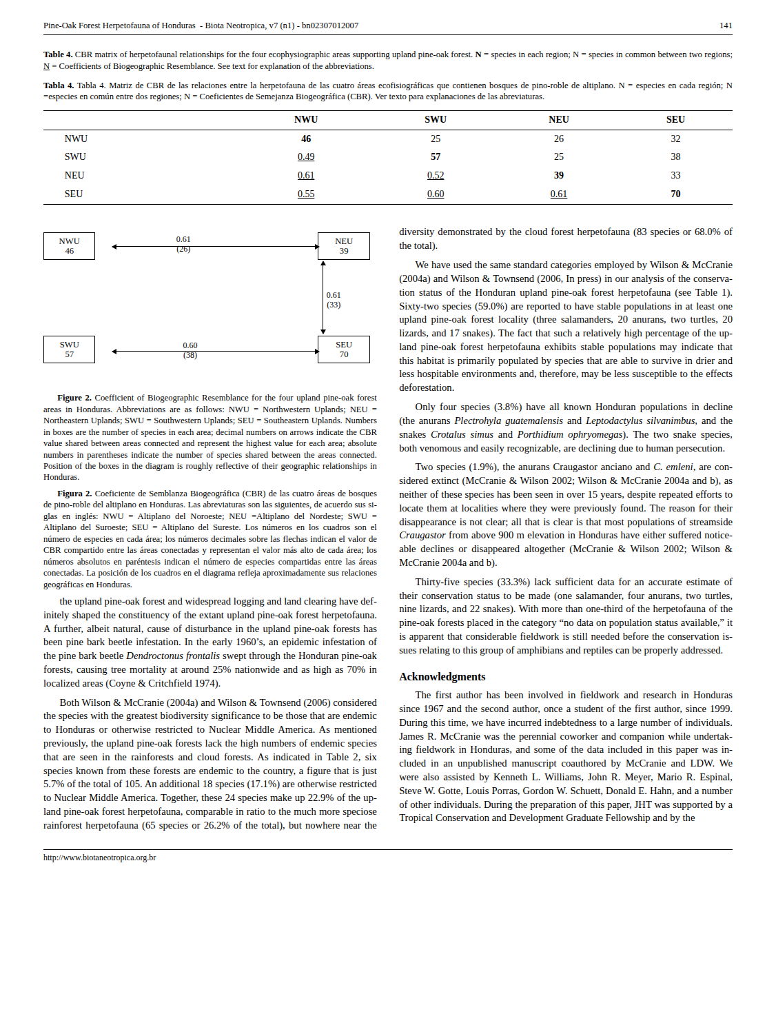Pine-Oak Forest Herpetofauna of Honduras - Biota Neotropica, v7 (n1) - bn02307012007 141
Table 4. CBR matrix of herpetofaunal relationships for the four ecophysiographic areas supporting upland pine-oak forest. N = species in each region; N = species in common between two regions; N = Coefficients of Biogeographic Resemblance. See text for explanation of the abbreviations.
Tabla 4. Tabla 4. Matriz de CBR de las relaciones entre la herpetofauna de las cuatro áreas ecofisiográficas que contienen bosques de pino-roble de altiplano. N = especies en cada región; N =especies en común entre dos regiones; N = Coeficientes de Semejanza Biogeográfica (CBR). Ver texto para explanaciones de las abreviaturas.
| | NWU | SWU | NEU | SEU |
| --- | --- | --- | --- | --- |
| NWU | 46 | 25 | 26 | 32 |
| SWU | 0.49 | 57 | 25 | 38 |
| NEU | 0.61 | 0.52 | 39 | 33 |
| SEU | 0.55 | 0.60 | 0.61 | 70 |
NWU
46
NEU
39
SWU
57
SEU
70
0.61
(26)
0.61
(33)
0.60
(38)
Figure 2. Coefficient of Biogeographic Resemblance for the four upland pine-oak forest areas in Honduras. Abbreviations are as follows: NWU = Northwestern Uplands; NEU = Northeastern Uplands; SWU = Southwestern Uplands; SEU = Southeastern Uplands. Numbers in boxes are the number of species in each area; decimal numbers on arrows indicate the CBR value shared between areas connected and represent the highest value for each area; absolute numbers in parentheses indicate the number of species shared between the areas connected. Position of the boxes in the diagram is roughly reflective of their geographic relationships in Honduras.
Figura 2. Coeficiente de Semblanza Biogeográfica (CBR) de las cuatro áreas de bosques de pino-roble del altiplano en Honduras. Las abreviaturas son las siguientes, de acuerdo sus siglas en inglés: NWU = Altiplano del Noroeste; NEU =Altiplano del Nordeste; SWU = Altiplano del Suroeste; SEU = Altiplano del Sureste. Los números en los cuadros son el número de especies en cada área; los números decimales sobre las flechas indican el valor de CBR compartido entre las áreas conectadas y representan el valor más alto de cada área; los números absolutos en paréntesis indican el número de especies compartidas entre las áreas conectadas. La posición de los cuadros en el diagrama refleja aproximadamente sus relaciones geográficas en Honduras.
the upland pine-oak forest and widespread logging and land clearing have definitely shaped the constituency of the extant upland pine-oak forest herpetofauna. A further, albeit natural, cause of disturbance in the upland pine-oak forests has been pine bark beetle infestation. In the early 1960’s, an epidemic infestation of the pine bark beetle Dendroctonus frontalis swept through the Honduran pine-oak forests, causing tree mortality at around 25% nationwide and as high as 70% in localized areas (Coyne & Critchfield 1974).
Both Wilson & McCranie (2004a) and Wilson & Townsend (2006) considered the species with the greatest biodiversity significance to be those that are endemic to Honduras or otherwise restricted to Nuclear Middle America. As mentioned previously, the upland pine-oak forests lack the high numbers of endemic species that are seen in the rainforests and cloud forests. As indicated in Table 2, six species known from these forests are endemic to the country, a figure that is just 5.7% of the total of 105. An additional 18 species (17.1%) are otherwise restricted to Nuclear Middle America. Together, these 24 species make up 22.9% of the upland pine-oak forest herpetofauna, comparable in ratio to the much more speciose rainforest herpetofauna (65 species or 26.2% of the total), but nowhere near the diversity demonstrated by the cloud forest herpetofauna (83 species or 68.0% of the total).
We have used the same standard categories employed by Wilson & McCranie (2004a) and Wilson & Townsend (2006, In press) in our analysis of the conservation status of the Honduran upland pine-oak forest herpetofauna (see Table 1). Sixty-two species (59.0%) are reported to have stable populations in at least one upland pine-oak forest locality (three salamanders, 20 anurans, two turtles, 20 lizards, and 17 snakes). The fact that such a relatively high percentage of the upland pine-oak forest herpetofauna exhibits stable populations may indicate that this habitat is primarily populated by species that are able to survive in drier and less hospitable environments and, therefore, may be less susceptible to the effects deforestation.
Only four species (3.8%) have all known Honduran populations in decline (the anurans Plectrohyla guatemalensis and Leptodactylus silvanimbus, and the snakes Crotalus simus and Porthidium ophryomegas). The two snake species, both venomous and easily recognizable, are declining due to human persecution.
Two species (1.9%), the anurans Craugastor anciano and C. emleni, are considered extinct (McCranie & Wilson 2002; Wilson & McCranie 2004a and b), as neither of these species has been seen in over 15 years, despite repeated efforts to locate them at localities where they were previously found. The reason for their disappearance is not clear; all that is clear is that most populations of streamside Craugastor from above 900 m elevation in Honduras have either suffered noticeable declines or disappeared altogether (McCranie & Wilson 2002; Wilson & McCranie 2004a and b).
Thirty-five species (33.3%) lack sufficient data for an accurate estimate of their conservation status to be made (one salamander, four anurans, two turtles, nine lizards, and 22 snakes). With more than one-third of the herpetofauna of the pine-oak forests placed in the category “no data on population status available,” it is apparent that considerable fieldwork is still needed before the conservation issues relating to this group of amphibians and reptiles can be properly addressed.
Acknowledgments
The first author has been involved in fieldwork and research in Honduras since 1967 and the second author, once a student of the first author, since 1999. During this time, we have incurred indebtedness to a large number of individuals. James R. McCranie was the perennial coworker and companion while undertaking fieldwork in Honduras, and some of the data included in this paper was included in an unpublished manuscript coauthored by McCranie and LDW. We were also assisted by Kenneth L. Williams, John R. Meyer, Mario R. Espinal, Steve W. Gotte, Louis Porras, Gordon W. Schuett, Donald E. Hahn, and a number of other individuals. During the preparation of this paper, JHT was supported by a Tropical Conservation and Development Graduate Fellowship and by the
http://www.biotaneotropica.org.br